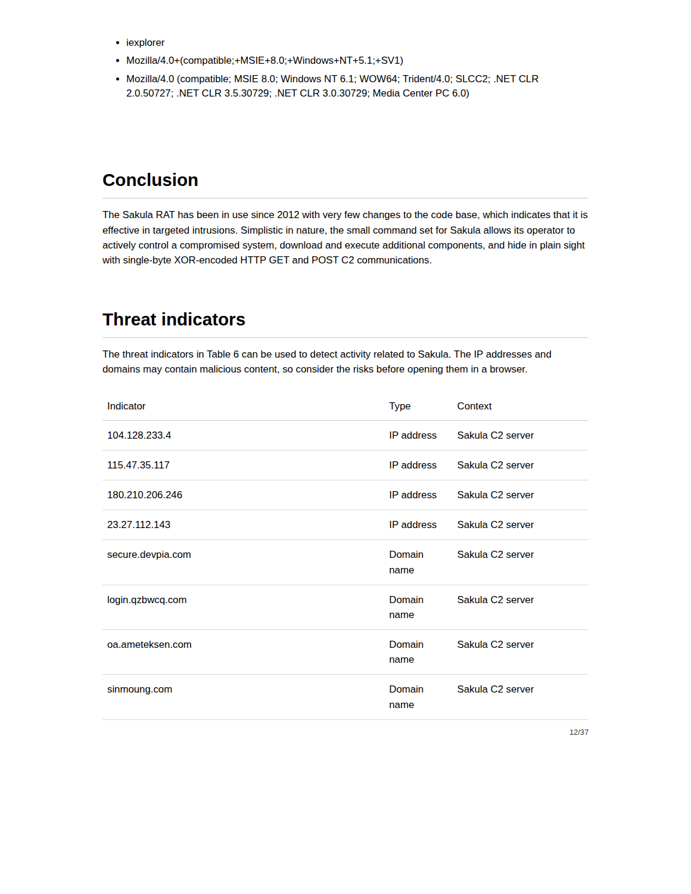iexplorer
Mozilla/4.0+(compatible;+MSIE+8.0;+Windows+NT+5.1;+SV1)
Mozilla/4.0 (compatible; MSIE 8.0; Windows NT 6.1; WOW64; Trident/4.0; SLCC2; .NET CLR 2.0.50727; .NET CLR 3.5.30729; .NET CLR 3.0.30729; Media Center PC 6.0)
Conclusion
The Sakula RAT has been in use since 2012 with very few changes to the code base, which indicates that it is effective in targeted intrusions. Simplistic in nature, the small command set for Sakula allows its operator to actively control a compromised system, download and execute additional components, and hide in plain sight with single-byte XOR-encoded HTTP GET and POST C2 communications.
Threat indicators
The threat indicators in Table 6 can be used to detect activity related to Sakula. The IP addresses and domains may contain malicious content, so consider the risks before opening them in a browser.
| Indicator | Type | Context |
| --- | --- | --- |
| 104.128.233.4 | IP address | Sakula C2 server |
| 115.47.35.117 | IP address | Sakula C2 server |
| 180.210.206.246 | IP address | Sakula C2 server |
| 23.27.112.143 | IP address | Sakula C2 server |
| secure.devpia.com | Domain name | Sakula C2 server |
| login.qzbwcq.com | Domain name | Sakula C2 server |
| oa.ameteksen.com | Domain name | Sakula C2 server |
| sinmoung.com | Domain name | Sakula C2 server |
12/37